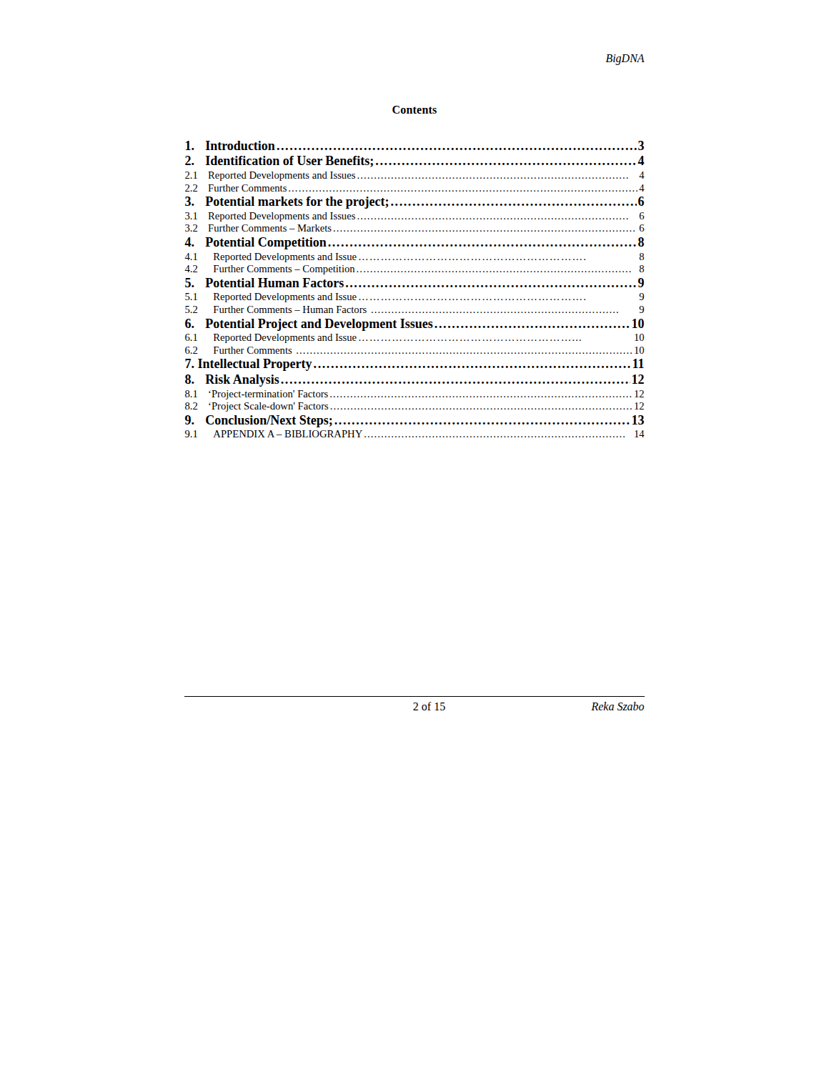BigDNA
Contents
1. Introduction .................................................................................................. 3
2. Identification of User Benefits; ..................................................................... 4
2.1 Reported Developments and Issues ................................................................................ 4
2.2 Further Comments ......................................................................................................... 4
3. Potential markets for the project; ................................................................ 6
3.1 Reported Developments and Issues ................................................................................ 6
3.2 Further Comments – Markets ......................................................................................... 6
4. Potential Competition ................................................................................ 8
4.1 Reported Developments and Issue ……………………………………………………. 8
4.2 Further Comments – Competition ................................................................................. 8
5. Potential Human Factors ............................................................................ 9
5.1 Reported Developments and Issue ……………………………………………………. 9
5.2 Further Comments – Human Factors ......................................................................... 9
6. Potential Project and Development Issues ................................................ 10
6.1 Reported Developments and Issue …………………………………………………... 10
6.2 Further Comments ..................................................................................................... 10
7. Intellectual Property .................................................................................... 11
8. Risk Analysis .............................................................................................. 12
8.1‘Project-termination' Factors ......................................................................................... 12
8.2‘Project Scale-down' Factors ......................................................................................... 12
9. Conclusion/Next Steps; ............................................................................. 13
9.1 APPENDIX A – BIBLIOGRAPHY ............................................................................. 14
2 of 15
Reka Szabo